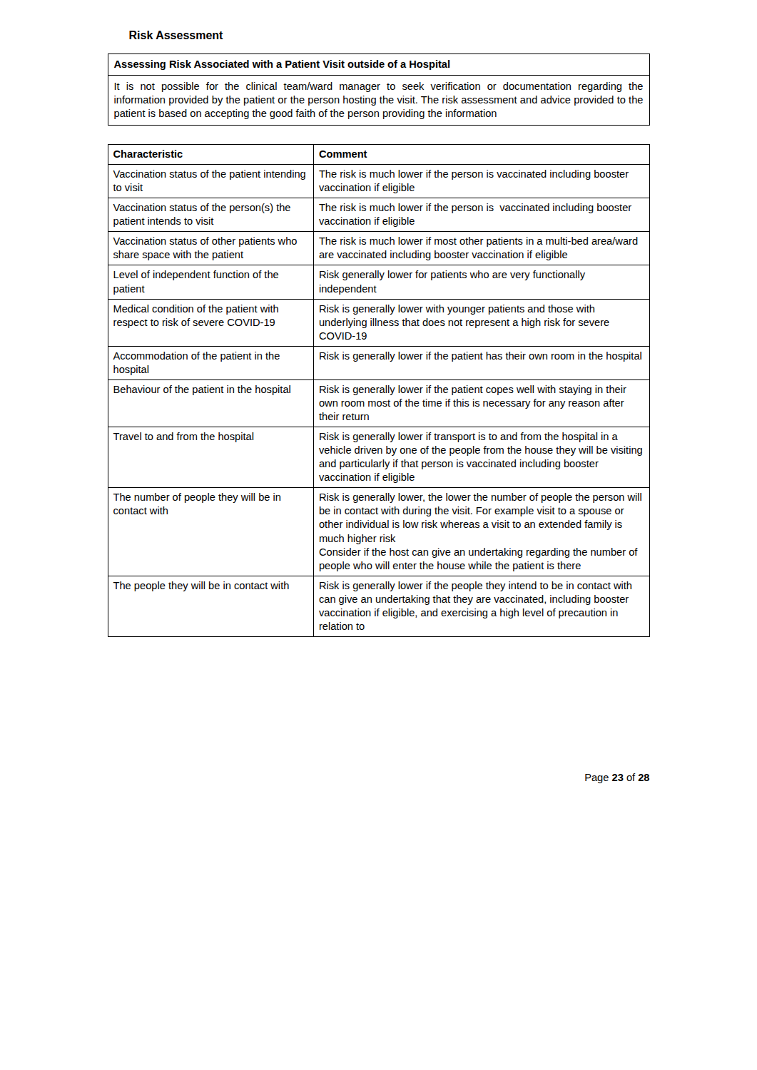Risk Assessment
| Assessing Risk Associated with a Patient Visit outside of a Hospital |
| It is not possible for the clinical team/ward manager to seek verification or documentation regarding the information provided by the patient or the person hosting the visit. The risk assessment and advice provided to the patient is based on accepting the good faith of the person providing the information |
| Characteristic | Comment |
| --- | --- |
| Vaccination status of the patient intending to visit | The risk is much lower if the person is vaccinated including booster vaccination if eligible |
| Vaccination status of the person(s) the patient intends to visit | The risk is much lower if the person is vaccinated including booster vaccination if eligible |
| Vaccination status of other patients who share space with the patient | The risk is much lower if most other patients in a multi-bed area/ward are vaccinated including booster vaccination if eligible |
| Level of independent function of the patient | Risk generally lower for patients who are very functionally independent |
| Medical condition of the patient with respect to risk of severe COVID-19 | Risk is generally lower with younger patients and those with underlying illness that does not represent a high risk for severe COVID-19 |
| Accommodation of the patient in the hospital | Risk is generally lower if the patient has their own room in the hospital |
| Behaviour of the patient in the hospital | Risk is generally lower if the patient copes well with staying in their own room most of the time if this is necessary for any reason after their return |
| Travel to and from the hospital | Risk is generally lower if transport is to and from the hospital in a vehicle driven by one of the people from the house they will be visiting and particularly if that person is vaccinated including booster vaccination if eligible |
| The number of people they will be in contact with | Risk is generally lower, the lower the number of people the person will be in contact with during the visit. For example visit to a spouse or other individual is low risk whereas a visit to an extended family is much higher risk Consider if the host can give an undertaking regarding the number of people who will enter the house while the patient is there |
| The people they will be in contact with | Risk is generally lower if the people they intend to be in contact with can give an undertaking that they are vaccinated, including booster vaccination if eligible, and exercising a high level of precaution in relation to |
Page 23 of 28